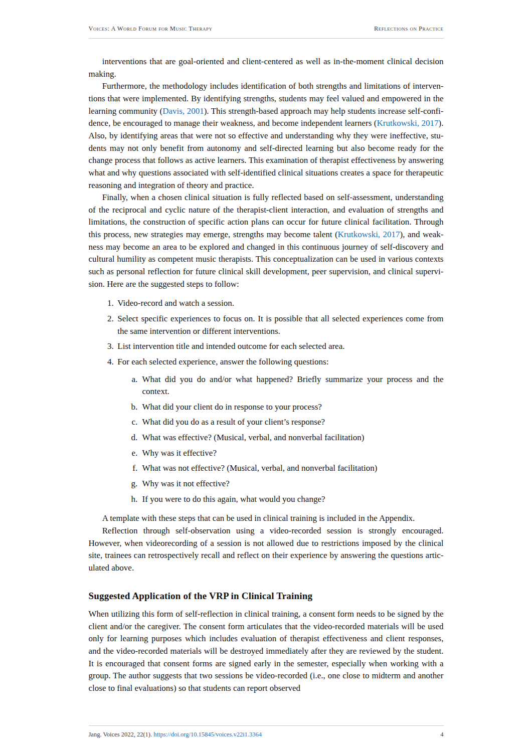Voices: A World Forum for Music Therapy Reflections on Practice
interventions that are goal-oriented and client-centered as well as in-the-moment clinical decision making.
Furthermore, the methodology includes identification of both strengths and limitations of interventions that were implemented. By identifying strengths, students may feel valued and empowered in the learning community (Davis, 2001). This strength-based approach may help students increase self-confidence, be encouraged to manage their weakness, and become independent learners (Krutkowski, 2017). Also, by identifying areas that were not so effective and understanding why they were ineffective, students may not only benefit from autonomy and self-directed learning but also become ready for the change process that follows as active learners. This examination of therapist effectiveness by answering what and why questions associated with self-identified clinical situations creates a space for therapeutic reasoning and integration of theory and practice.
Finally, when a chosen clinical situation is fully reflected based on self-assessment, understanding of the reciprocal and cyclic nature of the therapist-client interaction, and evaluation of strengths and limitations, the construction of specific action plans can occur for future clinical facilitation. Through this process, new strategies may emerge, strengths may become talent (Krutkowski, 2017), and weakness may become an area to be explored and changed in this continuous journey of self-discovery and cultural humility as competent music therapists. This conceptualization can be used in various contexts such as personal reflection for future clinical skill development, peer supervision, and clinical supervision. Here are the suggested steps to follow:
Video-record and watch a session.
Select specific experiences to focus on. It is possible that all selected experiences come from the same intervention or different interventions.
List intervention title and intended outcome for each selected area.
For each selected experience, answer the following questions:
What did you do and/or what happened? Briefly summarize your process and the context.
What did your client do in response to your process?
What did you do as a result of your client’s response?
What was effective? (Musical, verbal, and nonverbal facilitation)
Why was it effective?
What was not effective? (Musical, verbal, and nonverbal facilitation)
Why was it not effective?
If you were to do this again, what would you change?
A template with these steps that can be used in clinical training is included in the Appendix.
Reflection through self-observation using a video-recorded session is strongly encouraged. However, when videorecording of a session is not allowed due to restrictions imposed by the clinical site, trainees can retrospectively recall and reflect on their experience by answering the questions articulated above.
Suggested Application of the VRP in Clinical Training
When utilizing this form of self-reflection in clinical training, a consent form needs to be signed by the client and/or the caregiver. The consent form articulates that the video-recorded materials will be used only for learning purposes which includes evaluation of therapist effectiveness and client responses, and the video-recorded materials will be destroyed immediately after they are reviewed by the student. It is encouraged that consent forms are signed early in the semester, especially when working with a group. The author suggests that two sessions be video-recorded (i.e., one close to midterm and another close to final evaluations) so that students can report observed
Jang. Voices 2022, 22(1). https://doi.org/10.15845/voices.v22i1.3364 4